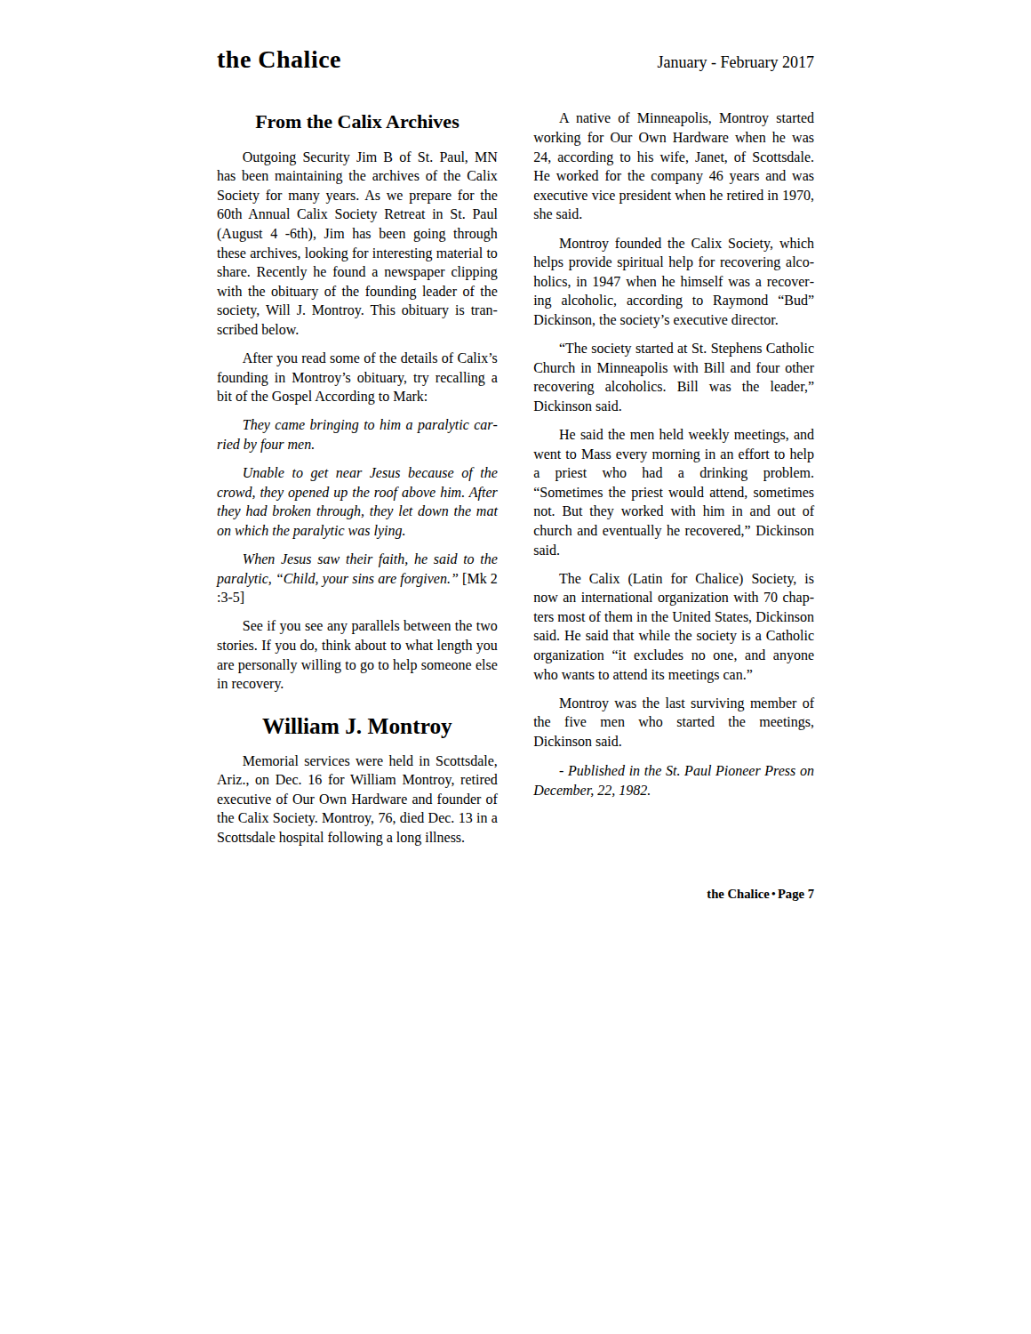the Chalice
January - February 2017
From the Calix Archives
Outgoing Security Jim B of St. Paul, MN has been maintaining the archives of the Calix Society for many years. As we prepare for the 60th Annual Calix Society Retreat in St. Paul (August 4 -6th), Jim has been going through these archives, looking for interesting material to share. Recently he found a newspaper clipping with the obituary of the founding leader of the society, Will J. Montroy. This obituary is transcribed below.
After you read some of the details of Calix’s founding in Montroy’s obituary, try recalling a bit of the Gospel According to Mark:
They came bringing to him a paralytic carried by four men.
Unable to get near Jesus because of the crowd, they opened up the roof above him. After they had broken through, they let down the mat on which the paralytic was lying.
When Jesus saw their faith, he said to the paralytic, “Child, your sins are forgiven.” [Mk 2 :3-5]
See if you see any parallels between the two stories. If you do, think about to what length you are personally willing to go to help someone else in recovery.
William J. Montroy
Memorial services were held in Scottsdale, Ariz., on Dec. 16 for William Montroy, retired executive of Our Own Hardware and founder of the Calix Society. Montroy, 76, died Dec. 13 in a Scottsdale hospital following a long illness.
A native of Minneapolis, Montroy started working for Our Own Hardware when he was 24, according to his wife, Janet, of Scottsdale. He worked for the company 46 years and was executive vice president when he retired in 1970, she said.
Montroy founded the Calix Society, which helps provide spiritual help for recovering alcoholics, in 1947 when he himself was a recovering alcoholic, according to Raymond “Bud” Dickinson, the society’s executive director.
“The society started at St. Stephens Catholic Church in Minneapolis with Bill and four other recovering alcoholics. Bill was the leader,” Dickinson said.
He said the men held weekly meetings, and went to Mass every morning in an effort to help a priest who had a drinking problem. “Sometimes the priest would attend, sometimes not. But they worked with him in and out of church and eventually he recovered,” Dickinson said.
The Calix (Latin for Chalice) Society, is now an international organization with 70 chapters most of them in the United States, Dickinson said. He said that while the society is a Catholic organization “it excludes no one, and anyone who wants to attend its meetings can.”
Montroy was the last surviving member of the five men who started the meetings, Dickinson said.
- Published in the St. Paul Pioneer Press on December, 22, 1982.
the Chalice•Page 7